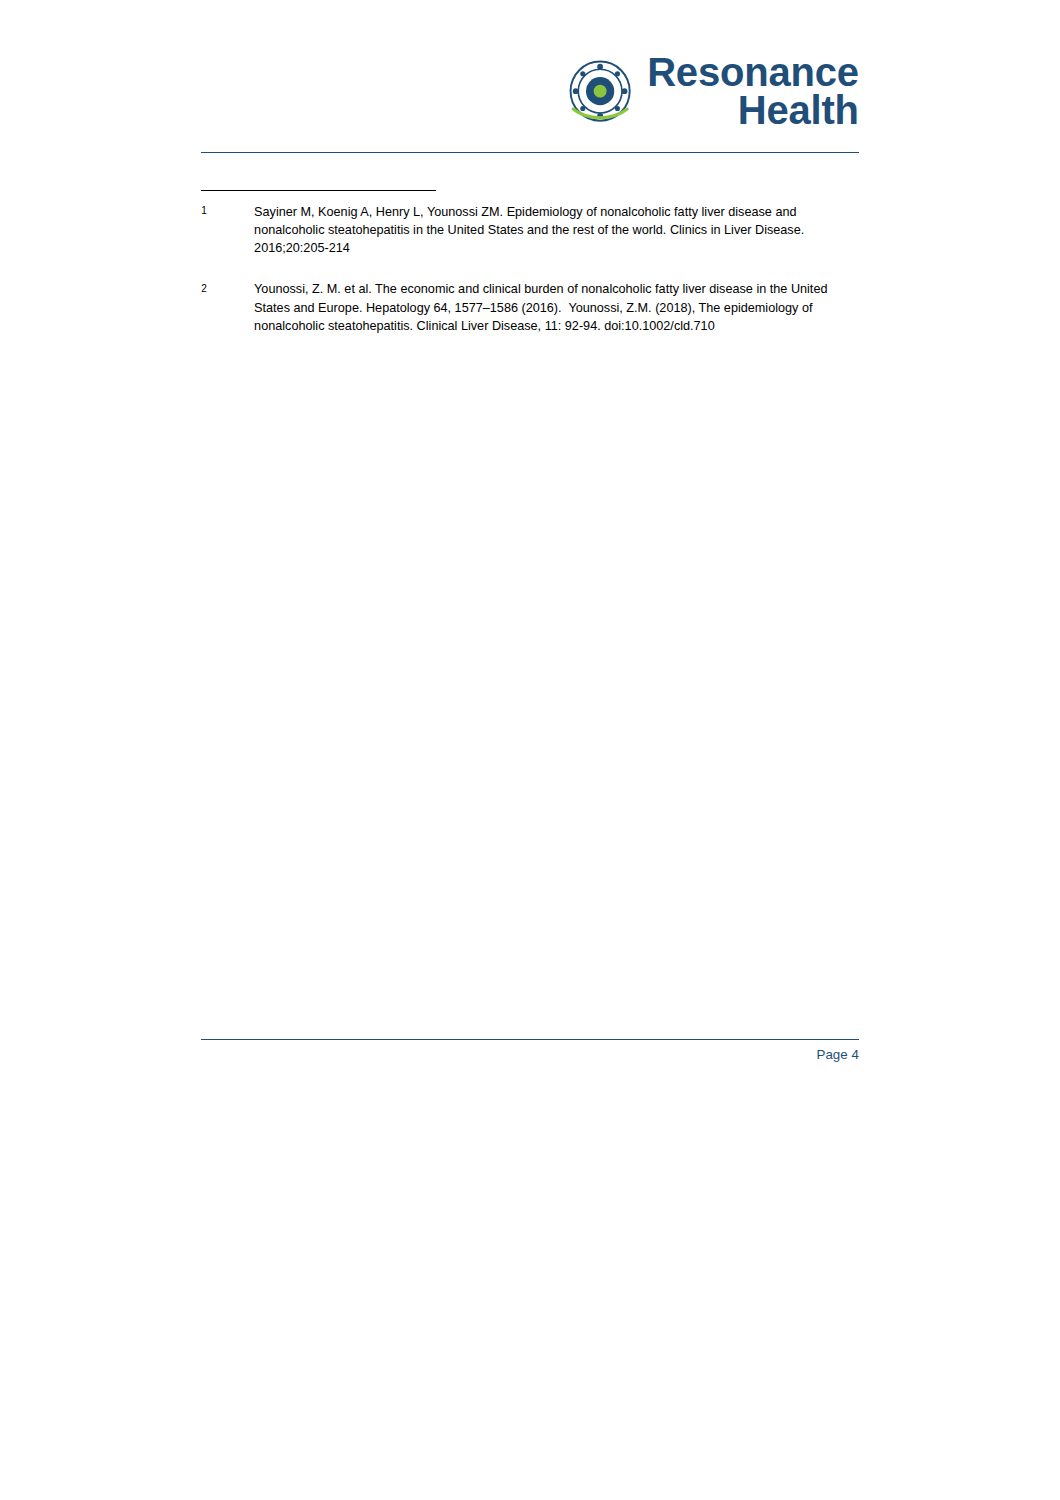Resonance Health
1
Sayiner M, Koenig A, Henry L, Younossi ZM. Epidemiology of nonalcoholic fatty liver disease and nonalcoholic steatohepatitis in the United States and the rest of the world. Clinics in Liver Disease. 2016;20:205-214
2
Younossi, Z. M. et al. The economic and clinical burden of nonalcoholic fatty liver disease in the United States and Europe. Hepatology 64, 1577–1586 (2016). Younossi, Z.M. (2018), The epidemiology of nonalcoholic steatohepatitis. Clinical Liver Disease, 11: 92-94. doi:10.1002/cld.710
Page 4